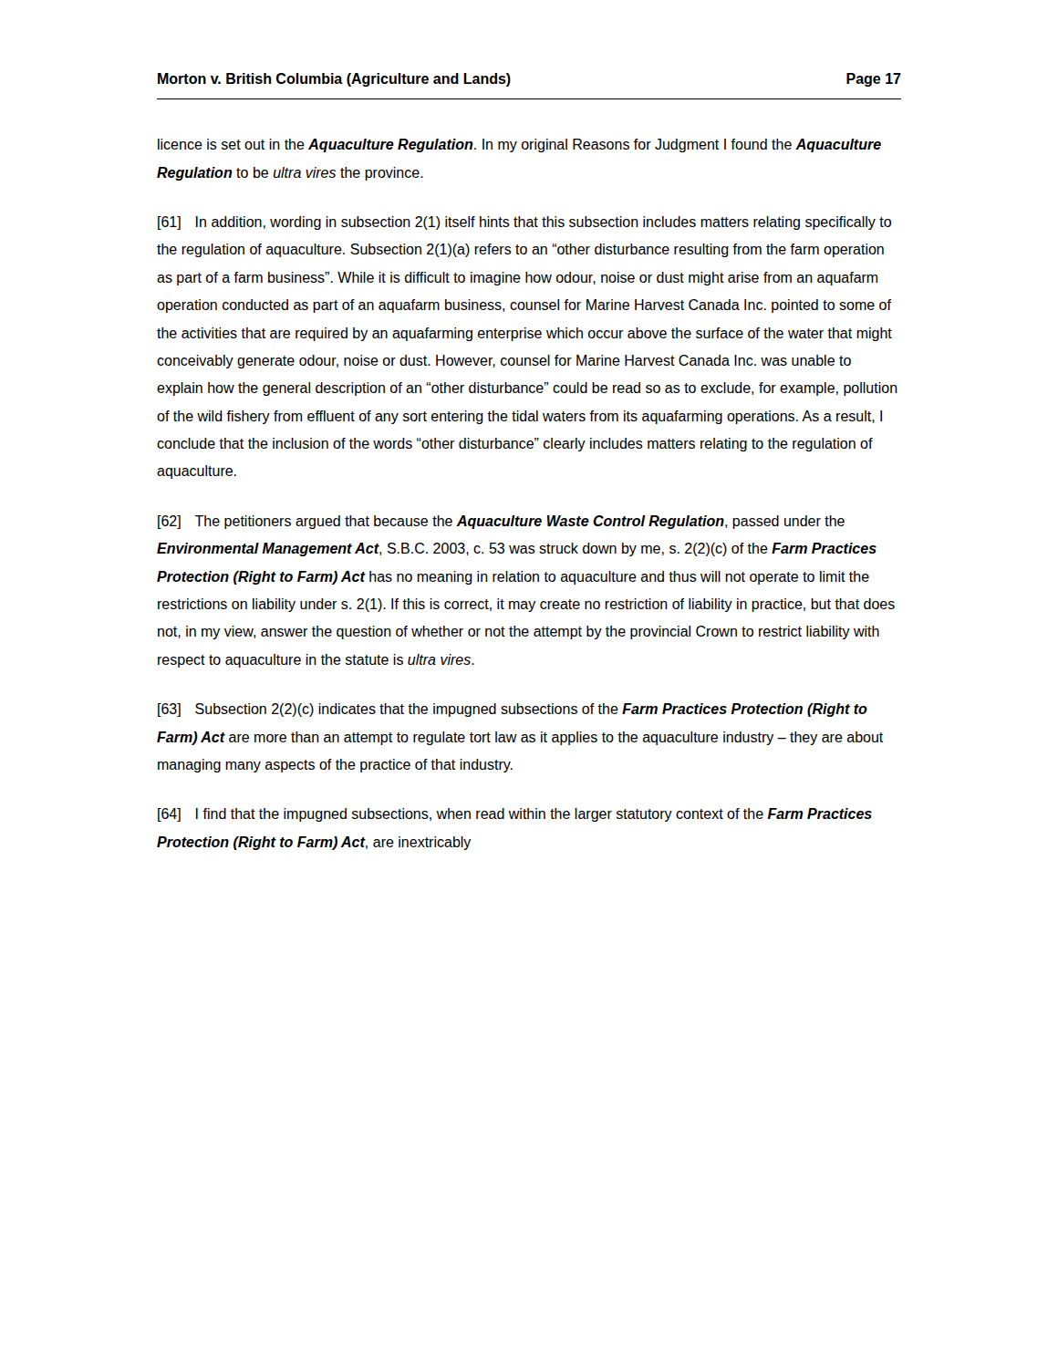Morton v. British Columbia (Agriculture and Lands) Page 17
licence is set out in the Aquaculture Regulation. In my original Reasons for Judgment I found the Aquaculture Regulation to be ultra vires the province.
[61] In addition, wording in subsection 2(1) itself hints that this subsection includes matters relating specifically to the regulation of aquaculture. Subsection 2(1)(a) refers to an “other disturbance resulting from the farm operation as part of a farm business”. While it is difficult to imagine how odour, noise or dust might arise from an aquafarm operation conducted as part of an aquafarm business, counsel for Marine Harvest Canada Inc. pointed to some of the activities that are required by an aquafarming enterprise which occur above the surface of the water that might conceivably generate odour, noise or dust. However, counsel for Marine Harvest Canada Inc. was unable to explain how the general description of an “other disturbance” could be read so as to exclude, for example, pollution of the wild fishery from effluent of any sort entering the tidal waters from its aquafarming operations. As a result, I conclude that the inclusion of the words “other disturbance” clearly includes matters relating to the regulation of aquaculture.
[62] The petitioners argued that because the Aquaculture Waste Control Regulation, passed under the Environmental Management Act, S.B.C. 2003, c. 53 was struck down by me, s. 2(2)(c) of the Farm Practices Protection (Right to Farm) Act has no meaning in relation to aquaculture and thus will not operate to limit the restrictions on liability under s. 2(1). If this is correct, it may create no restriction of liability in practice, but that does not, in my view, answer the question of whether or not the attempt by the provincial Crown to restrict liability with respect to aquaculture in the statute is ultra vires.
[63] Subsection 2(2)(c) indicates that the impugned subsections of the Farm Practices Protection (Right to Farm) Act are more than an attempt to regulate tort law as it applies to the aquaculture industry – they are about managing many aspects of the practice of that industry.
[64] I find that the impugned subsections, when read within the larger statutory context of the Farm Practices Protection (Right to Farm) Act, are inextricably